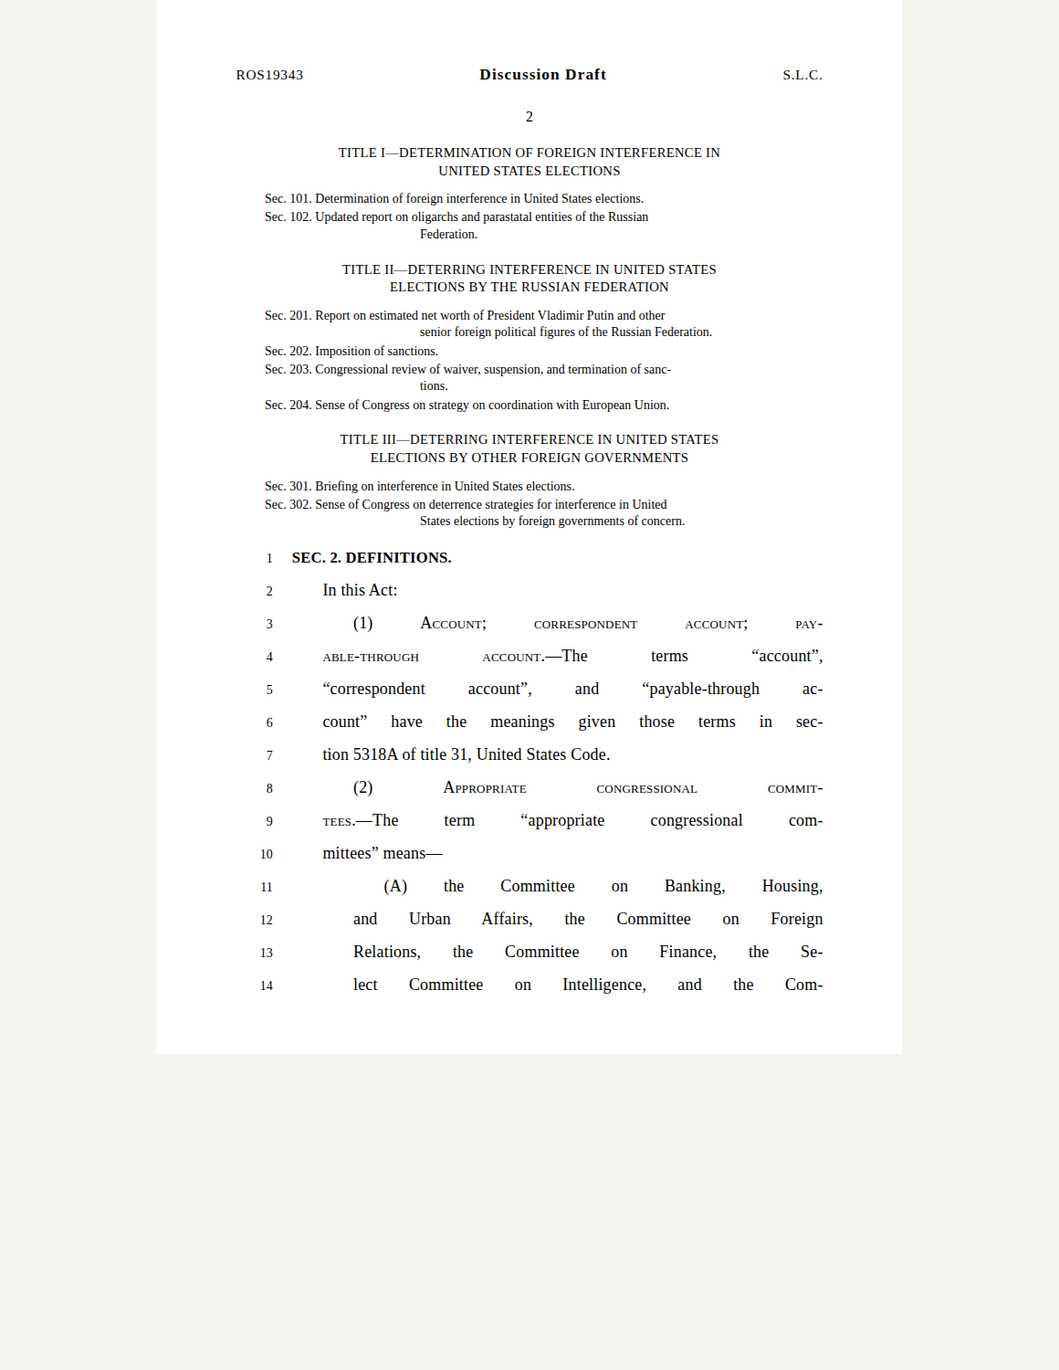ROS19343
Discussion Draft
S.L.C.
2
Title I—Determination of Foreign Interference in
United States Elections
Sec. 101. Determination of foreign interference in United States elections.
Sec. 102. Updated report on oligarchs and parastatal entities of the RussianFederation.
Title II—Deterring Interference in United States
Elections by the Russian Federation
Sec. 201. Report on estimated net worth of President Vladimir Putin and othersenior foreign political figures of the Russian Federation.
Sec. 202. Imposition of sanctions.
Sec. 203. Congressional review of waiver, suspension, and termination of sanc-tions.
Sec. 204. Sense of Congress on strategy on coordination with European Union.
Title III—Deterring Interference in United States
Elections by Other Foreign Governments
Sec. 301. Briefing on interference in United States elections.
Sec. 302. Sense of Congress on deterrence strategies for interference in UnitedStates elections by foreign governments of concern.
1
SEC. 2. DEFINITIONS.
2
In this Act:
3
(1) Account; correspondent account; pay-
4
able-through account.—The terms “account”,
5
“correspondent account”, and “payable-through ac-
6
count” have the meanings given those terms in sec-
7
tion 5318A of title 31, United States Code.
8
(2) Appropriate congressional commit-
9
tees.—The term “appropriate congressional com-
10
mittees” means—
11
(A) the Committee on Banking, Housing,
12
and Urban Affairs, the Committee on Foreign
13
Relations, the Committee on Finance, the Se-
14
lect Committee on Intelligence, and the Com-